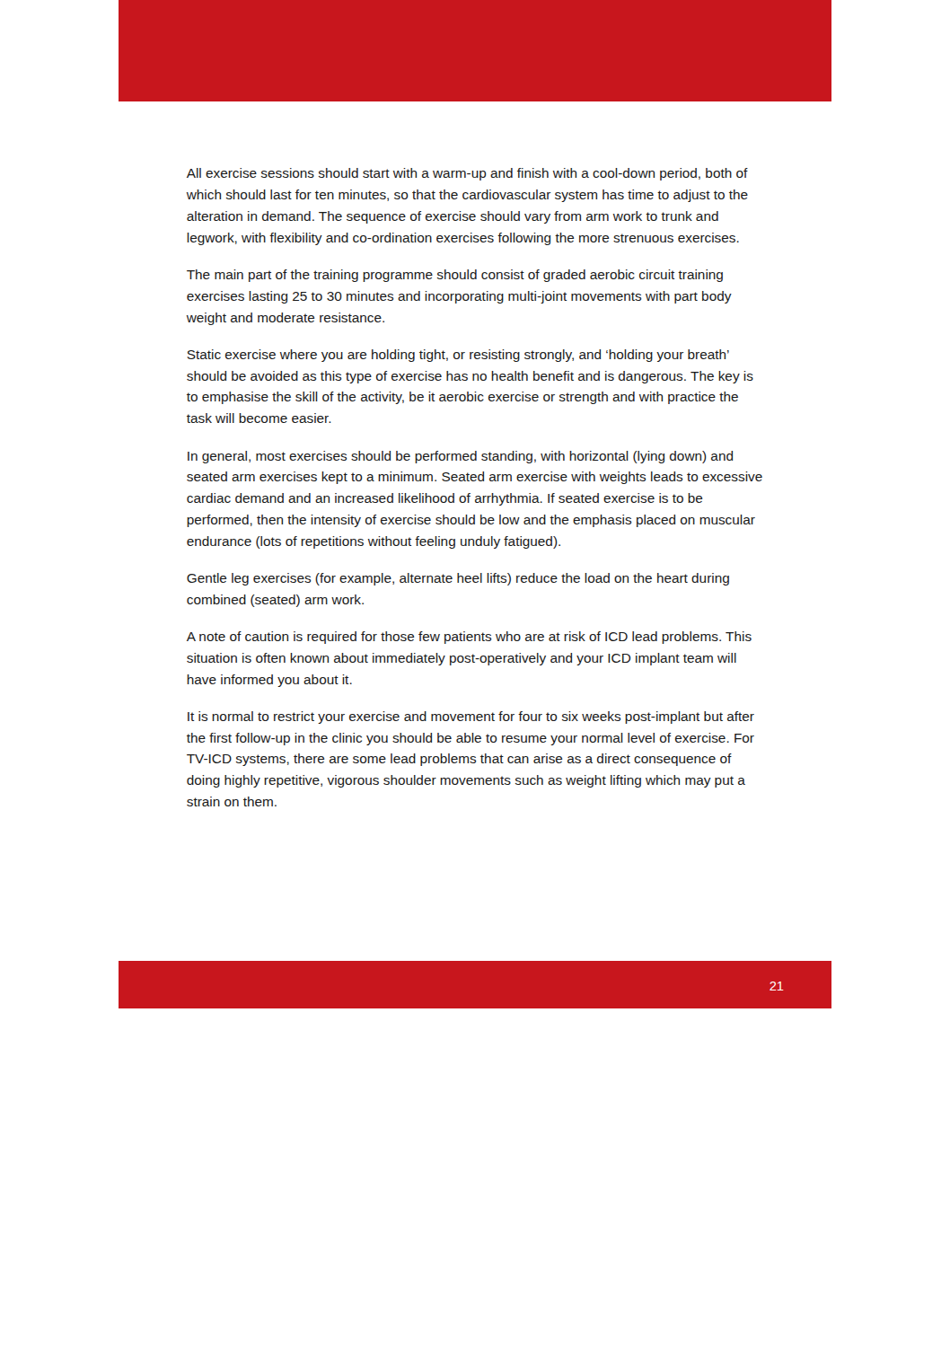All exercise sessions should start with a warm-up and finish with a cool-down period, both of which should last for ten minutes, so that the cardiovascular system has time to adjust to the alteration in demand. The sequence of exercise should vary from arm work to trunk and legwork, with flexibility and co-ordination exercises following the more strenuous exercises.
The main part of the training programme should consist of graded aerobic circuit training exercises lasting 25 to 30 minutes and incorporating multi-joint movements with part body weight and moderate resistance.
Static exercise where you are holding tight, or resisting strongly, and ‘holding your breath’ should be avoided as this type of exercise has no health benefit and is dangerous. The key is to emphasise the skill of the activity, be it aerobic exercise or strength and with practice the task will become easier.
In general, most exercises should be performed standing, with horizontal (lying down) and seated arm exercises kept to a minimum. Seated arm exercise with weights leads to excessive cardiac demand and an increased likelihood of arrhythmia. If seated exercise is to be performed, then the intensity of exercise should be low and the emphasis placed on muscular endurance (lots of repetitions without feeling unduly fatigued).
Gentle leg exercises (for example, alternate heel lifts) reduce the load on the heart during combined (seated) arm work.
A note of caution is required for those few patients who are at risk of ICD lead problems. This situation is often known about immediately post-operatively and your ICD implant team will have informed you about it.
It is normal to restrict your exercise and movement for four to six weeks post-implant but after the first follow-up in the clinic you should be able to resume your normal level of exercise. For TV-ICD systems, there are some lead problems that can arise as a direct consequence of doing highly repetitive, vigorous shoulder movements such as weight lifting which may put a strain on them.
21